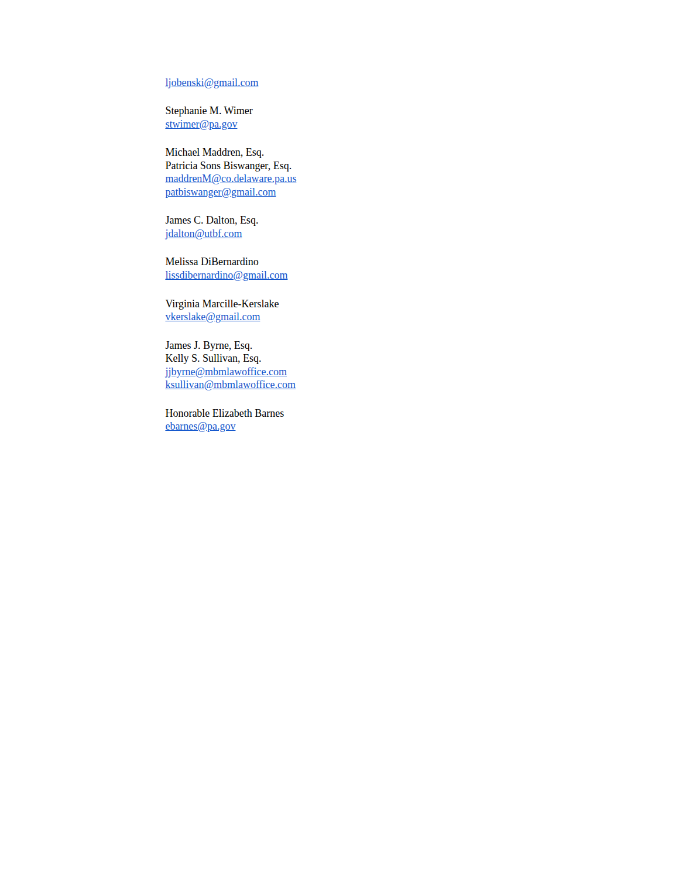ljobenski@gmail.com
Stephanie M. Wimer
stwimer@pa.gov
Michael Maddren, Esq.
Patricia Sons Biswanger, Esq.
maddrenM@co.delaware.pa.us
patbiswanger@gmail.com
James C. Dalton, Esq.
jdalton@utbf.com
Melissa DiBernardino
lissdibernardino@gmail.com
Virginia Marcille-Kerslake
vkerslake@gmail.com
James J. Byrne, Esq.
Kelly S. Sullivan, Esq.
jjbyrne@mbmlawoffice.com
ksullivan@mbmlawoffice.com
Honorable Elizabeth Barnes
ebarnes@pa.gov